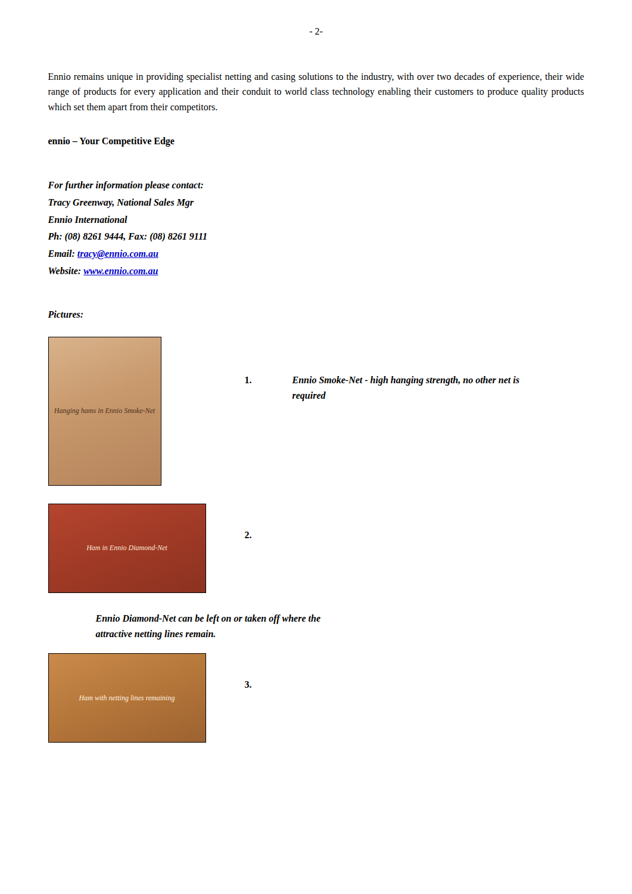- 2-
Ennio remains unique in providing specialist netting and casing solutions to the industry, with over two decades of experience, their wide range of products for every application and their conduit to world class technology enabling their customers to produce quality products which set them apart from their competitors.
ennio – Your Competitive Edge
For further information please contact:
Tracy Greenway, National Sales Mgr
Ennio International
Ph: (08) 8261 9444, Fax: (08) 8261 9111
Email: tracy@ennio.com.au
Website: www.ennio.com.au
Pictures:
Hanging hams in Ennio Smoke-Net
1. Ennio Smoke-Net - high hanging strength, no other net is required
Ham in Ennio Diamond-Net
2.
Ennio Diamond-Net can be left on or taken off where the attractive netting lines remain.
Ham with netting lines remaining
3.